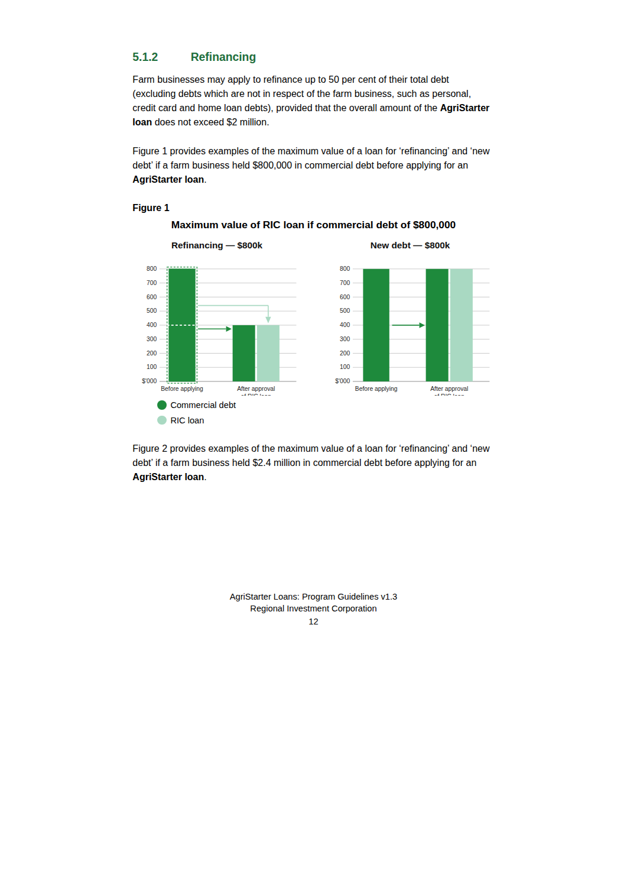5.1.2 Refinancing
Farm businesses may apply to refinance up to 50 per cent of their total debt (excluding debts which are not in respect of the farm business, such as personal, credit card and home loan debts), provided that the overall amount of the AgriStarter loan does not exceed $2 million.
Figure 1 provides examples of the maximum value of a loan for ‘refinancing’ and ‘new debt’ if a farm business held $800,000 in commercial debt before applying for an AgriStarter loan.
Figure 1
Maximum value of RIC loan if commercial debt of $800,000
Refinancing — $800k
800 700 600 500 400 300 200 100 $'000 Before applying After approval of RIC loan
New debt — $800k
800 700 600 500 400 300 200 100 $'000 Before applying After approval of RIC loan
Commercial debt
RIC loan
Figure 2 provides examples of the maximum value of a loan for ‘refinancing’ and ‘new debt’ if a farm business held $2.4 million in commercial debt before applying for an AgriStarter loan.
AgriStarter Loans: Program Guidelines v1.3
Regional Investment Corporation
12